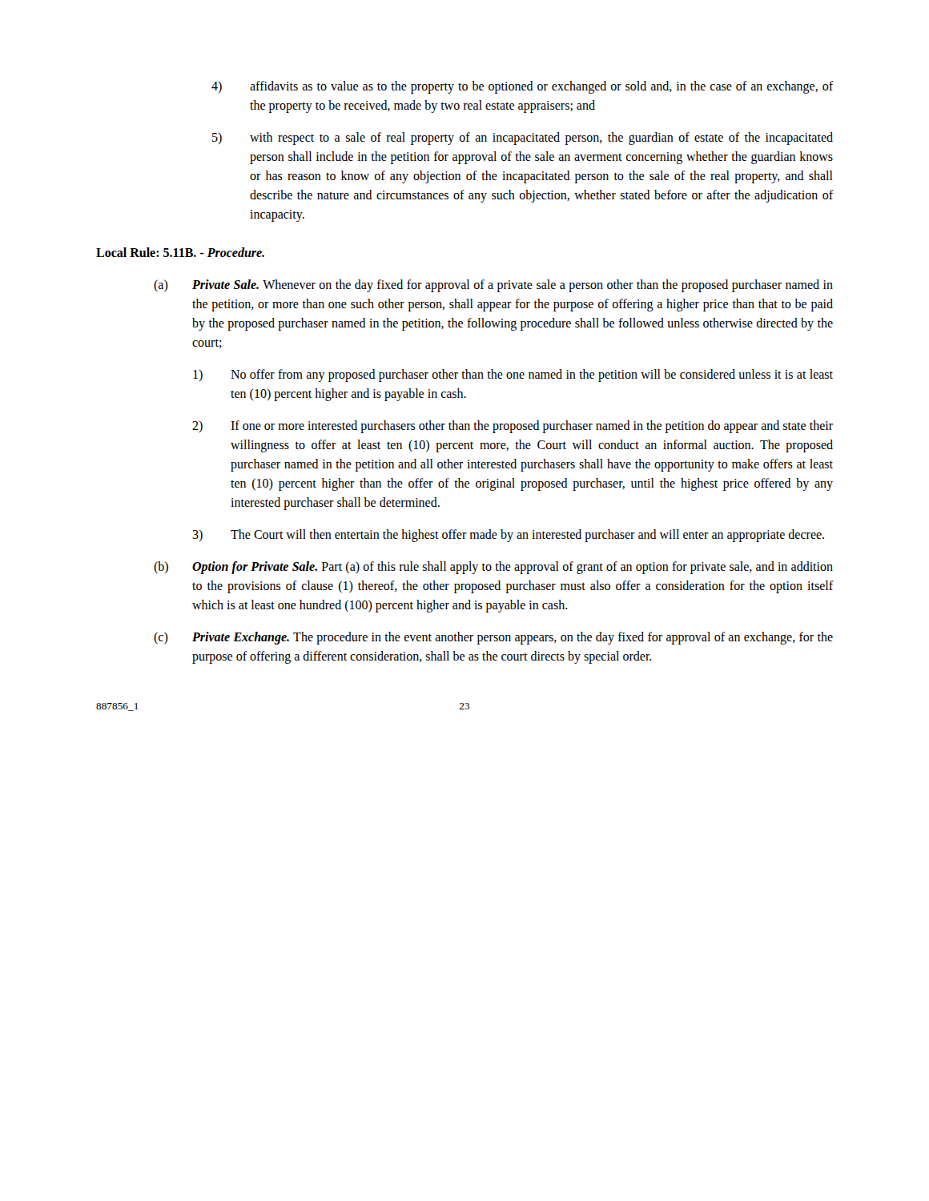4)
affidavits as to value as to the property to be optioned or exchanged or sold and, in the case of an exchange, of the property to be received, made by two real estate appraisers; and
5)
with respect to a sale of real property of an incapacitated person, the guardian of estate of the incapacitated person shall include in the petition for approval of the sale an averment concerning whether the guardian knows or has reason to know of any objection of the incapacitated person to the sale of the real property, and shall describe the nature and circumstances of any such objection, whether stated before or after the adjudication of incapacity.
Local Rule: 5.11B. - Procedure.
(a)
Private Sale. Whenever on the day fixed for approval of a private sale a person other than the proposed purchaser named in the petition, or more than one such other person, shall appear for the purpose of offering a higher price than that to be paid by the proposed purchaser named in the petition, the following procedure shall be followed unless otherwise directed by the court;
1)
No offer from any proposed purchaser other than the one named in the petition will be considered unless it is at least ten (10) percent higher and is payable in cash.
2)
If one or more interested purchasers other than the proposed purchaser named in the petition do appear and state their willingness to offer at least ten (10) percent more, the Court will conduct an informal auction. The proposed purchaser named in the petition and all other interested purchasers shall have the opportunity to make offers at least ten (10) percent higher than the offer of the original proposed purchaser, until the highest price offered by any interested purchaser shall be determined.
3)
The Court will then entertain the highest offer made by an interested purchaser and will enter an appropriate decree.
(b)
Option for Private Sale. Part (a) of this rule shall apply to the approval of grant of an option for private sale, and in addition to the provisions of clause (1) thereof, the other proposed purchaser must also offer a consideration for the option itself which is at least one hundred (100) percent higher and is payable in cash.
(c)
Private Exchange. The procedure in the event another person appears, on the day fixed for approval of an exchange, for the purpose of offering a different consideration, shall be as the court directs by special order.
887856_1
23